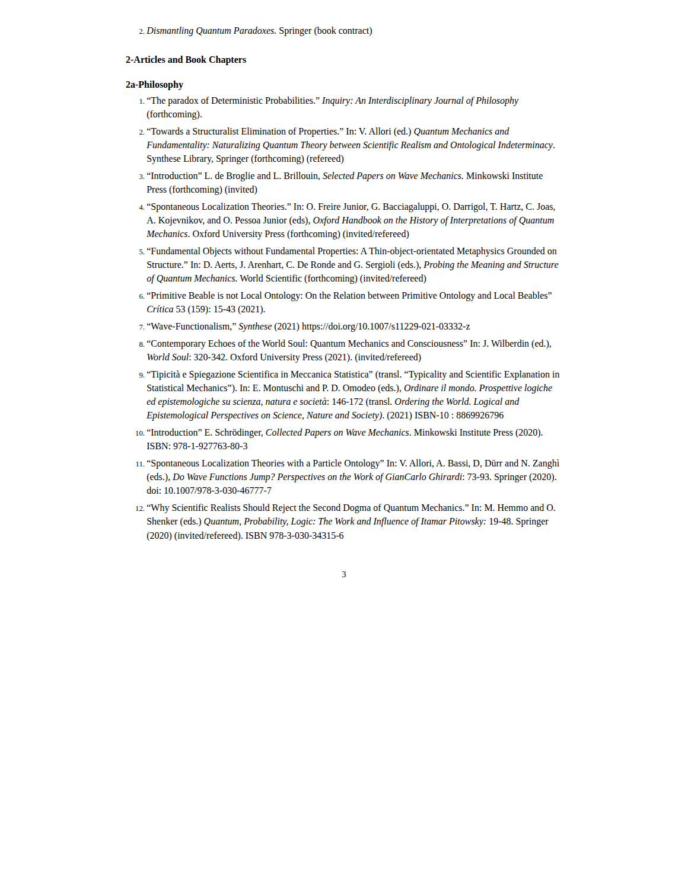Dismantling Quantum Paradoxes. Springer (book contract)
2-Articles and Book Chapters
2a-Philosophy
“The paradox of Deterministic Probabilities.” Inquiry: An Interdisciplinary Journal of Philosophy (forthcoming).
“Towards a Structuralist Elimination of Properties.” In: V. Allori (ed.) Quantum Mechanics and Fundamentality: Naturalizing Quantum Theory between Scientific Realism and Ontological Indeterminacy. Synthese Library, Springer (forthcoming) (refereed)
“Introduction” L. de Broglie and L. Brillouin, Selected Papers on Wave Mechanics. Minkowski Institute Press (forthcoming) (invited)
“Spontaneous Localization Theories.” In: O. Freire Junior, G. Bacciagaluppi, O. Darrigol, T. Hartz, C. Joas, A. Kojevnikov, and O. Pessoa Junior (eds), Oxford Handbook on the History of Interpretations of Quantum Mechanics. Oxford University Press (forthcoming) (invited/refereed)
“Fundamental Objects without Fundamental Properties: A Thin-object-orientated Metaphysics Grounded on Structure.” In: D. Aerts, J. Arenhart, C. De Ronde and G. Sergioli (eds.), Probing the Meaning and Structure of Quantum Mechanics. World Scientific (forthcoming) (invited/refereed)
“Primitive Beable is not Local Ontology: On the Relation between Primitive Ontology and Local Beables” Crítica 53 (159): 15-43 (2021).
“Wave-Functionalism,” Synthese (2021) https://doi.org/10.1007/s11229-021-03332-z
“Contemporary Echoes of the World Soul: Quantum Mechanics and Consciousness” In: J. Wilberdin (ed.), World Soul: 320-342. Oxford University Press (2021). (invited/refereed)
“Tipicità e Spiegazione Scientifica in Meccanica Statistica” (transl. “Typicality and Scientific Explanation in Statistical Mechanics”). In: E. Montuschi and P. D. Omodeo (eds.), Ordinare il mondo. Prospettive logiche ed epistemologiche su scienza, natura e società: 146-172 (transl. Ordering the World. Logical and Epistemological Perspectives on Science, Nature and Society). (2021) ISBN-10 : 8869926796
“Introduction” E. Schrödinger, Collected Papers on Wave Mechanics. Minkowski Institute Press (2020). ISBN: 978-1-927763-80-3
“Spontaneous Localization Theories with a Particle Ontology” In: V. Allori, A. Bassi, D, Dürr and N. Zanghì (eds.), Do Wave Functions Jump? Perspectives on the Work of GianCarlo Ghirardi: 73-93. Springer (2020). doi: 10.1007/978-3-030-46777-7
“Why Scientific Realists Should Reject the Second Dogma of Quantum Mechanics.” In: M. Hemmo and O. Shenker (eds.) Quantum, Probability, Logic: The Work and Influence of Itamar Pitowsky: 19-48. Springer (2020) (invited/refereed). ISBN 978-3-030-34315-6
3